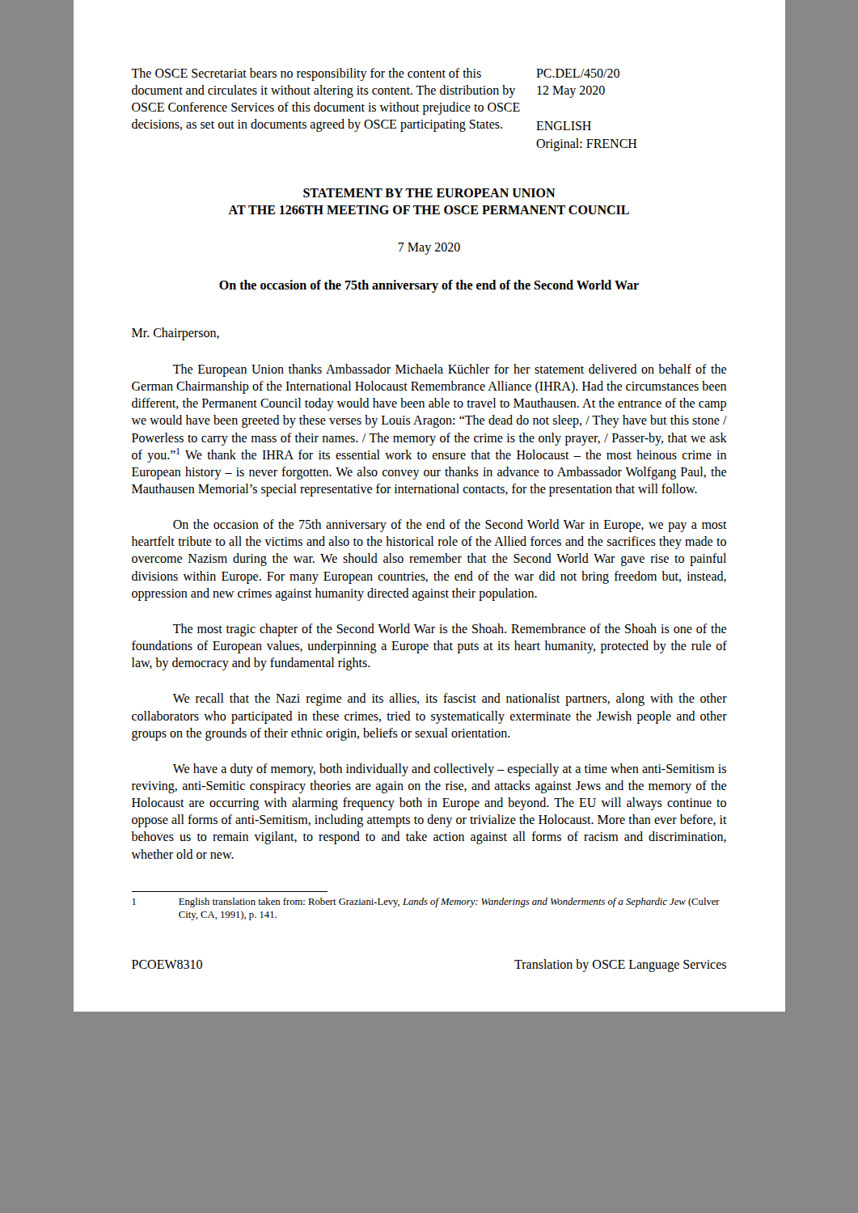| The OSCE Secretariat bears no responsibility for the content of this document and circulates it without altering its content. The distribution by OSCE Conference Services of this document is without prejudice to OSCE decisions, as set out in documents agreed by OSCE participating States. | PC.DEL/450/20 12 May 2020 ENGLISH Original: FRENCH |
Statement by the European Union
at the 1266th Meeting of the OSCE Permanent Council
7 May 2020
On the occasion of the 75th anniversary of the end of the Second World War
Mr. Chairperson,
The European Union thanks Ambassador Michaela Küchler for her statement delivered on behalf of the German Chairmanship of the International Holocaust Remembrance Alliance (IHRA). Had the circumstances been different, the Permanent Council today would have been able to travel to Mauthausen. At the entrance of the camp we would have been greeted by these verses by Louis Aragon: “The dead do not sleep, / They have but this stone / Powerless to carry the mass of their names. / The memory of the crime is the only prayer, / Passer-by, that we ask of you.”1 We thank the IHRA for its essential work to ensure that the Holocaust – the most heinous crime in European history – is never forgotten. We also convey our thanks in advance to Ambassador Wolfgang Paul, the Mauthausen Memorial’s special representative for international contacts, for the presentation that will follow.
On the occasion of the 75th anniversary of the end of the Second World War in Europe, we pay a most heartfelt tribute to all the victims and also to the historical role of the Allied forces and the sacrifices they made to overcome Nazism during the war. We should also remember that the Second World War gave rise to painful divisions within Europe. For many European countries, the end of the war did not bring freedom but, instead, oppression and new crimes against humanity directed against their population.
The most tragic chapter of the Second World War is the Shoah. Remembrance of the Shoah is one of the foundations of European values, underpinning a Europe that puts at its heart humanity, protected by the rule of law, by democracy and by fundamental rights.
We recall that the Nazi regime and its allies, its fascist and nationalist partners, along with the other collaborators who participated in these crimes, tried to systematically exterminate the Jewish people and other groups on the grounds of their ethnic origin, beliefs or sexual orientation.
We have a duty of memory, both individually and collectively – especially at a time when anti-Semitism is reviving, anti-Semitic conspiracy theories are again on the rise, and attacks against Jews and the memory of the Holocaust are occurring with alarming frequency both in Europe and beyond. The EU will always continue to oppose all forms of anti-Semitism, including attempts to deny or trivialize the Holocaust. More than ever before, it behoves us to remain vigilant, to respond to and take action against all forms of racism and discrimination, whether old or new.
1 English translation taken from: Robert Graziani-Levy, Lands of Memory: Wanderings and Wonderments of a Sephardic Jew (Culver City, CA, 1991), p. 141.
| PCOEW8310 | Translation by OSCE Language Services |